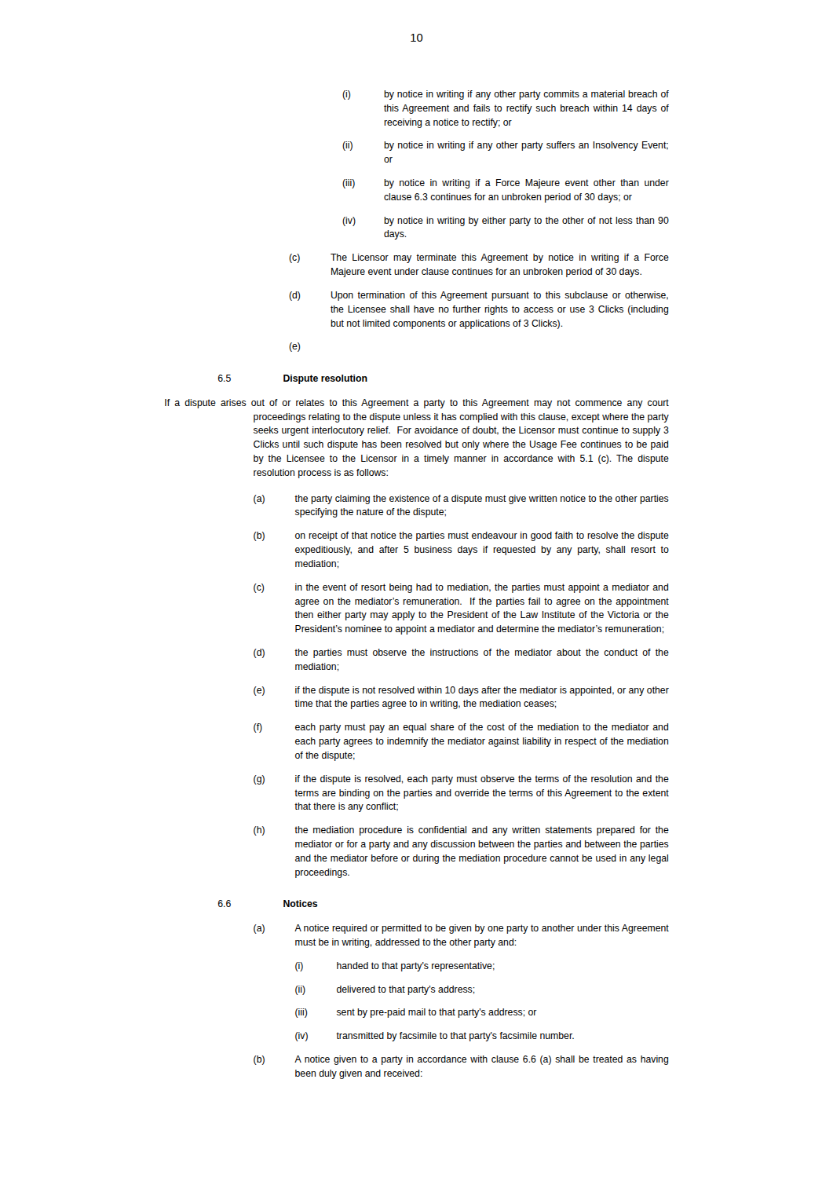10
(i)
by notice in writing if any other party commits a material breach of this Agreement and fails to rectify such breach within 14 days of receiving a notice to rectify; or
(ii)
by notice in writing if any other party suffers an Insolvency Event; or
(iii)
by notice in writing if a Force Majeure event other than under clause 6.3 continues for an unbroken period of 30 days; or
(iv)
by notice in writing by either party to the other of not less than 90 days.
(c)
The Licensor may terminate this Agreement by notice in writing if a Force Majeure event under clause continues for an unbroken period of 30 days.
(d)
Upon termination of this Agreement pursuant to this subclause or otherwise, the Licensee shall have no further rights to access or use 3 Clicks (including but not limited components or applications of 3 Clicks).
(e)
6.5
Dispute resolution
If a dispute arises out of or relates to this Agreement a party to this Agreement may not commence any court proceedings relating to the dispute unless it has complied with this clause, except where the party seeks urgent interlocutory relief. For avoidance of doubt, the Licensor must continue to supply 3 Clicks until such dispute has been resolved but only where the Usage Fee continues to be paid by the Licensee to the Licensor in a timely manner in accordance with 5.1 (c). The dispute resolution process is as follows:
(a)
the party claiming the existence of a dispute must give written notice to the other parties specifying the nature of the dispute;
(b)
on receipt of that notice the parties must endeavour in good faith to resolve the dispute expeditiously, and after 5 business days if requested by any party, shall resort to mediation;
(c)
in the event of resort being had to mediation, the parties must appoint a mediator and agree on the mediator’s remuneration. If the parties fail to agree on the appointment then either party may apply to the President of the Law Institute of the Victoria or the President’s nominee to appoint a mediator and determine the mediator’s remuneration;
(d)
the parties must observe the instructions of the mediator about the conduct of the mediation;
(e)
if the dispute is not resolved within 10 days after the mediator is appointed, or any other time that the parties agree to in writing, the mediation ceases;
(f)
each party must pay an equal share of the cost of the mediation to the mediator and each party agrees to indemnify the mediator against liability in respect of the mediation of the dispute;
(g)
if the dispute is resolved, each party must observe the terms of the resolution and the terms are binding on the parties and override the terms of this Agreement to the extent that there is any conflict;
(h)
the mediation procedure is confidential and any written statements prepared for the mediator or for a party and any discussion between the parties and between the parties and the mediator before or during the mediation procedure cannot be used in any legal proceedings.
6.6
Notices
(a)
A notice required or permitted to be given by one party to another under this Agreement must be in writing, addressed to the other party and:
(i)
handed to that party's representative;
(ii)
delivered to that party's address;
(iii)
sent by pre-paid mail to that party's address; or
(iv)
transmitted by facsimile to that party's facsimile number.
(b)
A notice given to a party in accordance with clause 6.6 (a) shall be treated as having been duly given and received: